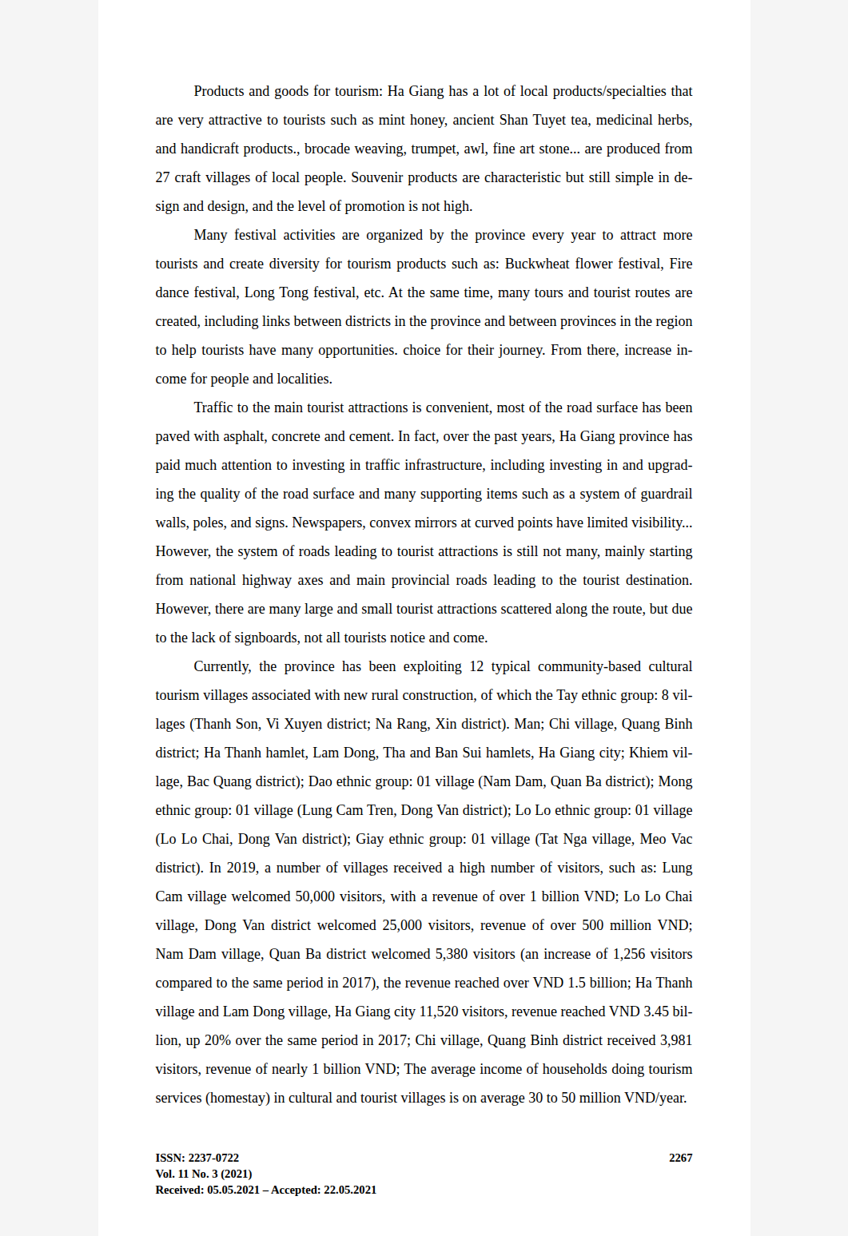Products and goods for tourism: Ha Giang has a lot of local products/specialties that are very attractive to tourists such as mint honey, ancient Shan Tuyet tea, medicinal herbs, and handicraft products., brocade weaving, trumpet, awl, fine art stone... are produced from 27 craft villages of local people. Souvenir products are characteristic but still simple in design and design, and the level of promotion is not high.
Many festival activities are organized by the province every year to attract more tourists and create diversity for tourism products such as: Buckwheat flower festival, Fire dance festival, Long Tong festival, etc. At the same time, many tours and tourist routes are created, including links between districts in the province and between provinces in the region to help tourists have many opportunities. choice for their journey. From there, increase income for people and localities.
Traffic to the main tourist attractions is convenient, most of the road surface has been paved with asphalt, concrete and cement. In fact, over the past years, Ha Giang province has paid much attention to investing in traffic infrastructure, including investing in and upgrading the quality of the road surface and many supporting items such as a system of guardrail walls, poles, and signs. Newspapers, convex mirrors at curved points have limited visibility... However, the system of roads leading to tourist attractions is still not many, mainly starting from national highway axes and main provincial roads leading to the tourist destination. However, there are many large and small tourist attractions scattered along the route, but due to the lack of signboards, not all tourists notice and come.
Currently, the province has been exploiting 12 typical community-based cultural tourism villages associated with new rural construction, of which the Tay ethnic group: 8 villages (Thanh Son, Vi Xuyen district; Na Rang, Xin district). Man; Chi village, Quang Binh district; Ha Thanh hamlet, Lam Dong, Tha and Ban Sui hamlets, Ha Giang city; Khiem village, Bac Quang district); Dao ethnic group: 01 village (Nam Dam, Quan Ba district); Mong ethnic group: 01 village (Lung Cam Tren, Dong Van district); Lo Lo ethnic group: 01 village (Lo Lo Chai, Dong Van district); Giay ethnic group: 01 village (Tat Nga village, Meo Vac district). In 2019, a number of villages received a high number of visitors, such as: Lung Cam village welcomed 50,000 visitors, with a revenue of over 1 billion VND; Lo Lo Chai village, Dong Van district welcomed 25,000 visitors, revenue of over 500 million VND; Nam Dam village, Quan Ba district welcomed 5,380 visitors (an increase of 1,256 visitors compared to the same period in 2017), the revenue reached over VND 1.5 billion; Ha Thanh village and Lam Dong village, Ha Giang city 11,520 visitors, revenue reached VND 3.45 billion, up 20% over the same period in 2017; Chi village, Quang Binh district received 3,981 visitors, revenue of nearly 1 billion VND; The average income of households doing tourism services (homestay) in cultural and tourist villages is on average 30 to 50 million VND/year.
2267 ISSN: 2237-0722 Vol. 11 No. 3 (2021) Received: 05.05.2021 – Accepted: 22.05.2021